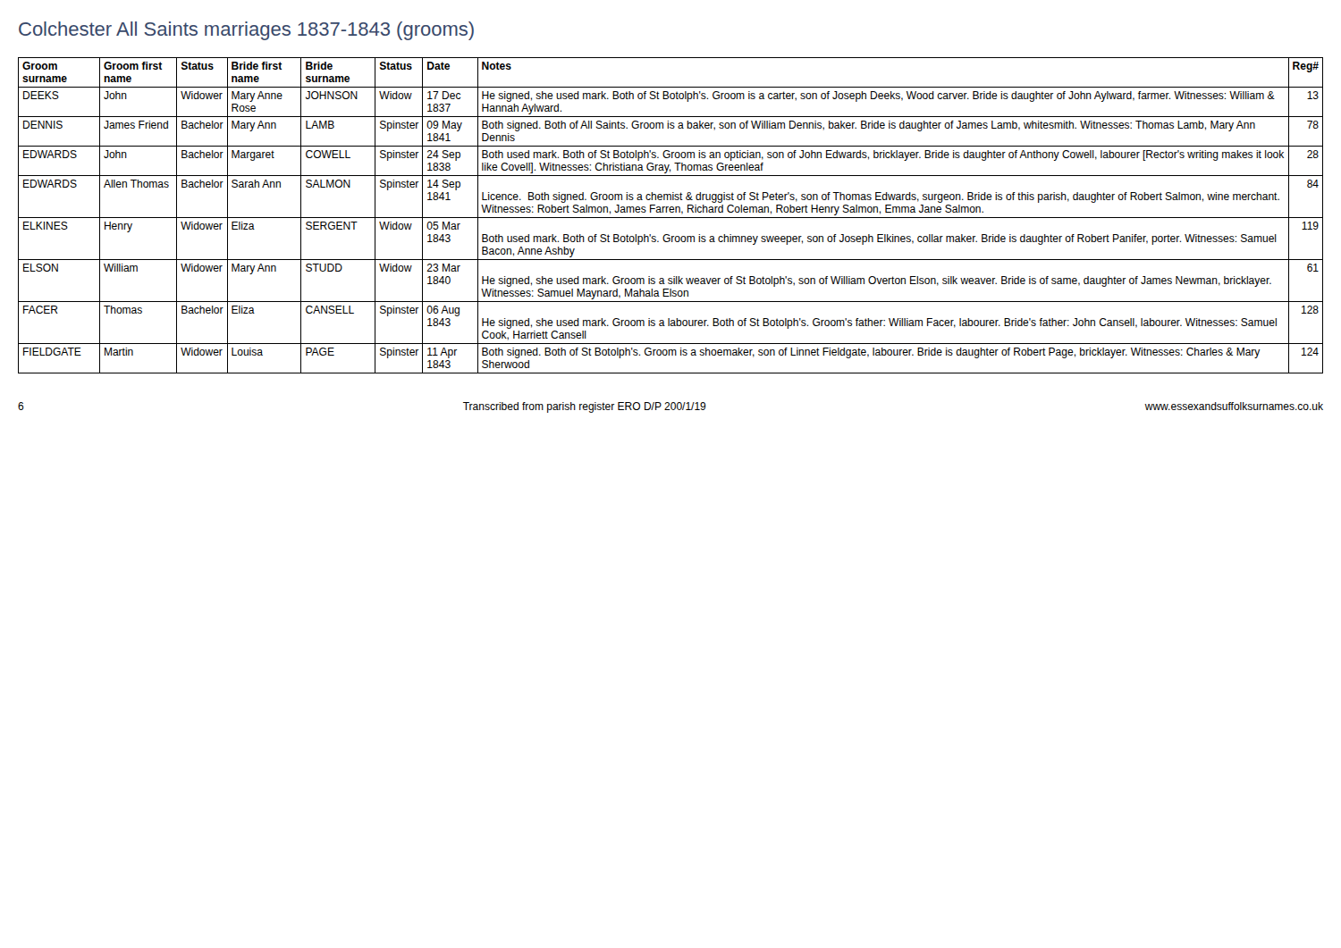Colchester All Saints marriages 1837-1843 (grooms)
| Groom surname | Groom first name | Status | Bride first name | Bride surname | Status | Date | Notes | Reg# |
| --- | --- | --- | --- | --- | --- | --- | --- | --- |
| DEEKS | John | Widower | Mary Anne Rose | JOHNSON | Widow | 17 Dec 1837 | He signed, she used mark. Both of St Botolph's. Groom is a carter, son of Joseph Deeks, Wood carver. Bride is daughter of John Aylward, farmer. Witnesses: William & Hannah Aylward. | 13 |
| DENNIS | James Friend | Bachelor | Mary Ann | LAMB | Spinster | 09 May 1841 | Both signed. Both of All Saints. Groom is a baker, son of William Dennis, baker. Bride is daughter of James Lamb, whitesmith. Witnesses: Thomas Lamb, Mary Ann Dennis | 78 |
| EDWARDS | John | Bachelor | Margaret | COWELL | Spinster | 24 Sep 1838 | Both used mark. Both of St Botolph's. Groom is an optician, son of John Edwards, bricklayer. Bride is daughter of Anthony Cowell, labourer [Rector's writing makes it look like Covell]. Witnesses: Christiana Gray, Thomas Greenleaf | 28 |
| EDWARDS | Allen Thomas | Bachelor | Sarah Ann | SALMON | Spinster | 14 Sep 1841 | Licence. Both signed. Groom is a chemist & druggist of St Peter's, son of Thomas Edwards, surgeon. Bride is of this parish, daughter of Robert Salmon, wine merchant. Witnesses: Robert Salmon, James Farren, Richard Coleman, Robert Henry Salmon, Emma Jane Salmon. | 84 |
| ELKINES | Henry | Widower | Eliza | SERGENT | Widow | 05 Mar 1843 | Both used mark. Both of St Botolph's. Groom is a chimney sweeper, son of Joseph Elkines, collar maker. Bride is daughter of Robert Panifer, porter. Witnesses: Samuel Bacon, Anne Ashby | 119 |
| ELSON | William | Widower | Mary Ann | STUDD | Widow | 23 Mar 1840 | He signed, she used mark. Groom is a silk weaver of St Botolph's, son of William Overton Elson, silk weaver. Bride is of same, daughter of James Newman, bricklayer. Witnesses: Samuel Maynard, Mahala Elson | 61 |
| FACER | Thomas | Bachelor | Eliza | CANSELL | Spinster | 06 Aug 1843 | He signed, she used mark. Groom is a labourer. Both of St Botolph's. Groom's father: William Facer, labourer. Bride's father: John Cansell, labourer. Witnesses: Samuel Cook, Harriett Cansell | 128 |
| FIELDGATE | Martin | Widower | Louisa | PAGE | Spinster | 11 Apr 1843 | Both signed. Both of St Botolph's. Groom is a shoemaker, son of Linnet Fieldgate, labourer. Bride is daughter of Robert Page, bricklayer. Witnesses: Charles & Mary Sherwood | 124 |
6 Transcribed from parish register ERO D/P 200/1/19 www.essexandsuffolksurnames.co.uk